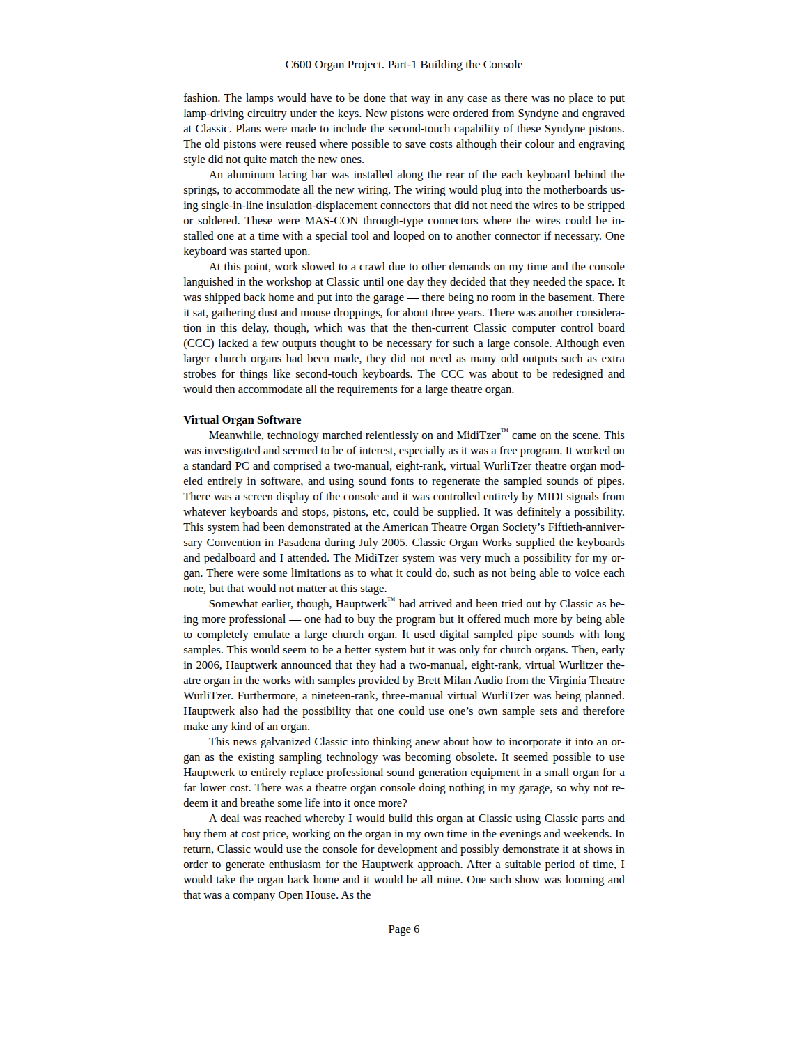C600 Organ Project. Part-1 Building the Console
fashion. The lamps would have to be done that way in any case as there was no place to put lamp-driving circuitry under the keys. New pistons were ordered from Syndyne and engraved at Classic. Plans were made to include the second-touch capability of these Syndyne pistons. The old pistons were reused where possible to save costs although their colour and engraving style did not quite match the new ones.
An aluminum lacing bar was installed along the rear of the each keyboard behind the springs, to accommodate all the new wiring. The wiring would plug into the motherboards using single-in-line insulation-displacement connectors that did not need the wires to be stripped or soldered. These were MAS-CON through-type connectors where the wires could be installed one at a time with a special tool and looped on to another connector if necessary. One keyboard was started upon.
At this point, work slowed to a crawl due to other demands on my time and the console languished in the workshop at Classic until one day they decided that they needed the space. It was shipped back home and put into the garage — there being no room in the basement. There it sat, gathering dust and mouse droppings, for about three years. There was another consideration in this delay, though, which was that the then-current Classic computer control board (CCC) lacked a few outputs thought to be necessary for such a large console. Although even larger church organs had been made, they did not need as many odd outputs such as extra strobes for things like second-touch keyboards. The CCC was about to be redesigned and would then accommodate all the requirements for a large theatre organ.
Virtual Organ Software
Meanwhile, technology marched relentlessly on and MidiTzer™ came on the scene. This was investigated and seemed to be of interest, especially as it was a free program. It worked on a standard PC and comprised a two-manual, eight-rank, virtual WurliTzer theatre organ modeled entirely in software, and using sound fonts to regenerate the sampled sounds of pipes. There was a screen display of the console and it was controlled entirely by MIDI signals from whatever keyboards and stops, pistons, etc, could be supplied. It was definitely a possibility. This system had been demonstrated at the American Theatre Organ Society’s Fiftieth-anniversary Convention in Pasadena during July 2005. Classic Organ Works supplied the keyboards and pedalboard and I attended. The MidiTzer system was very much a possibility for my organ. There were some limitations as to what it could do, such as not being able to voice each note, but that would not matter at this stage.
Somewhat earlier, though, Hauptwerk™ had arrived and been tried out by Classic as being more professional — one had to buy the program but it offered much more by being able to completely emulate a large church organ. It used digital sampled pipe sounds with long samples. This would seem to be a better system but it was only for church organs. Then, early in 2006, Hauptwerk announced that they had a two-manual, eight-rank, virtual Wurlitzer theatre organ in the works with samples provided by Brett Milan Audio from the Virginia Theatre WurliTzer. Furthermore, a nineteen-rank, three-manual virtual WurliTzer was being planned. Hauptwerk also had the possibility that one could use one’s own sample sets and therefore make any kind of an organ.
This news galvanized Classic into thinking anew about how to incorporate it into an organ as the existing sampling technology was becoming obsolete. It seemed possible to use Hauptwerk to entirely replace professional sound generation equipment in a small organ for a far lower cost. There was a theatre organ console doing nothing in my garage, so why not redeem it and breathe some life into it once more?
A deal was reached whereby I would build this organ at Classic using Classic parts and buy them at cost price, working on the organ in my own time in the evenings and weekends. In return, Classic would use the console for development and possibly demonstrate it at shows in order to generate enthusiasm for the Hauptwerk approach. After a suitable period of time, I would take the organ back home and it would be all mine. One such show was looming and that was a company Open House. As the
Page 6